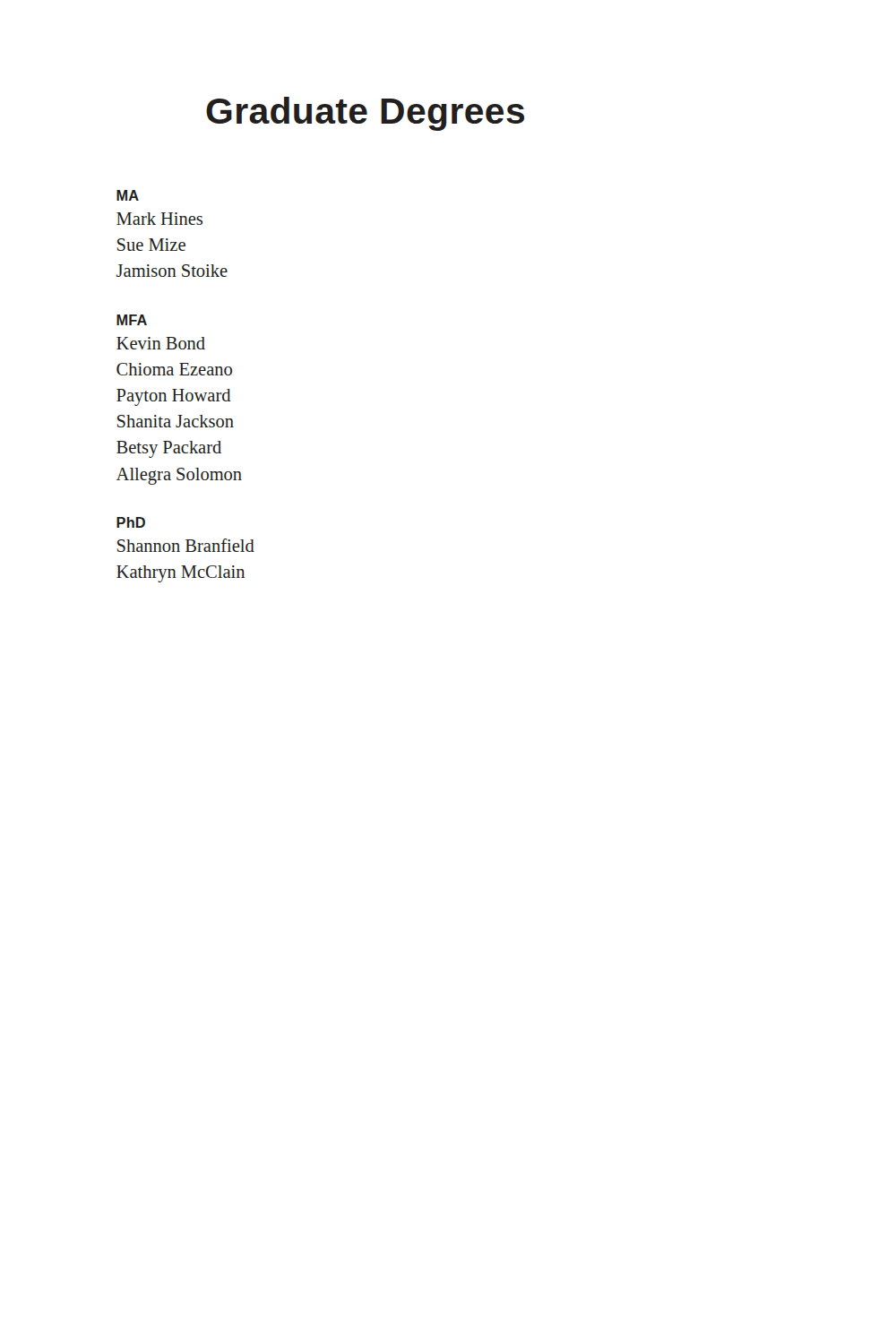Graduate Degrees
MA
Mark Hines
Sue Mize
Jamison Stoike
MFA
Kevin Bond
Chioma Ezeano
Payton Howard
Shanita Jackson
Betsy Packard
Allegra Solomon
PhD
Shannon Branfield
Kathryn McClain